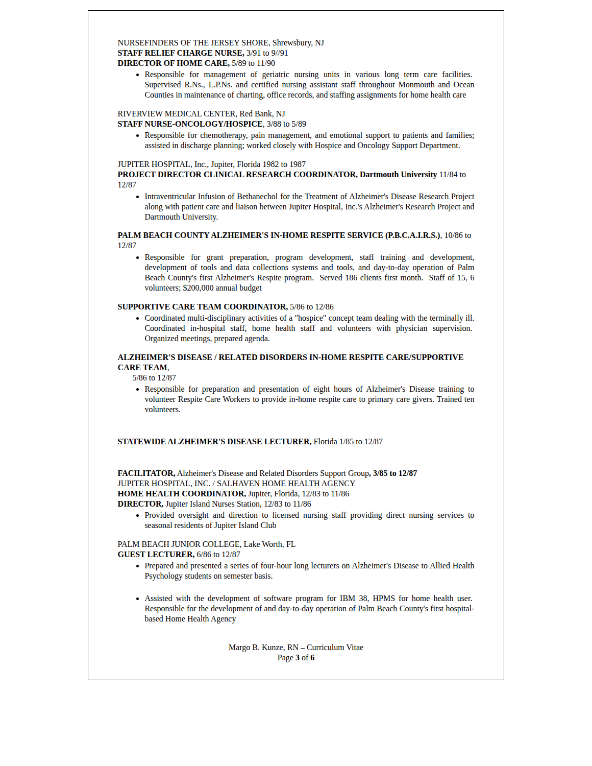NURSEFINDERS OF THE JERSEY SHORE, Shrewsbury, NJ
STAFF RELIEF CHARGE NURSE, 3/91 to 9//91
DIRECTOR OF HOME CARE, 5/89 to 11/90
Responsible for management of geriatric nursing units in various long term care facilities. Supervised R.Ns., L.P.Ns. and certified nursing assistant staff throughout Monmouth and Ocean Counties in maintenance of charting, office records, and staffing assignments for home health care
RIVERVIEW MEDICAL CENTER, Red Bank, NJ
STAFF NURSE-ONCOLOGY/HOSPICE, 3/88 to 5/89
Responsible for chemotherapy, pain management, and emotional support to patients and families; assisted in discharge planning; worked closely with Hospice and Oncology Support Department.
JUPITER HOSPITAL, Inc., Jupiter, Florida 1982 to 1987
PROJECT DIRECTOR CLINICAL RESEARCH COORDINATOR, Dartmouth University 11/84 to 12/87
Intraventricular Infusion of Bethanechol for the Treatment of Alzheimer's Disease Research Project along with patient care and liaison between Jupiter Hospital, Inc.'s Alzheimer's Research Project and Dartmouth University.
PALM BEACH COUNTY ALZHEIMER'S IN-HOME RESPITE SERVICE (P.B.C.A.I.R.S.), 10/86 to 12/87
Responsible for grant preparation, program development, staff training and development, development of tools and data collections systems and tools, and day-to-day operation of Palm Beach County's first Alzheimer's Respite program. Served 186 clients first month. Staff of 15, 6 volunteers; $200,000 annual budget
SUPPORTIVE CARE TEAM COORDINATOR, 5/86 to 12/86
Coordinated multi-disciplinary activities of a "hospice" concept team dealing with the terminally ill. Coordinated in-hospital staff, home health staff and volunteers with physician supervision. Organized meetings, prepared agenda.
ALZHEIMER'S DISEASE / RELATED DISORDERS IN-HOME RESPITE CARE/SUPPORTIVE CARE TEAM,
5/86 to 12/87
Responsible for preparation and presentation of eight hours of Alzheimer's Disease training to volunteer Respite Care Workers to provide in-home respite care to primary care givers. Trained ten volunteers.
STATEWIDE ALZHEIMER'S DISEASE LECTURER, Florida 1/85 to 12/87
FACILITATOR, Alzheimer's Disease and Related Disorders Support Group, 3/85 to 12/87
JUPITER HOSPITAL, INC. / SALHAVEN HOME HEALTH AGENCY
HOME HEALTH COORDINATOR, Jupiter, Florida, 12/83 to 11/86
DIRECTOR, Jupiter Island Nurses Station, 12/83 to 11/86
Provided oversight and direction to licensed nursing staff providing direct nursing services to seasonal residents of Jupiter Island Club
PALM BEACH JUNIOR COLLEGE, Lake Worth, FL
GUEST LECTURER, 6/86 to 12/87
Prepared and presented a series of four-hour long lecturers on Alzheimer's Disease to Allied Health Psychology students on semester basis.
Assisted with the development of software program for IBM 38, HPMS for home health user. Responsible for the development of and day-to-day operation of Palm Beach County's first hospital-based Home Health Agency
Margo B. Kunze, RN – Curriculum Vitae
Page 3 of 6